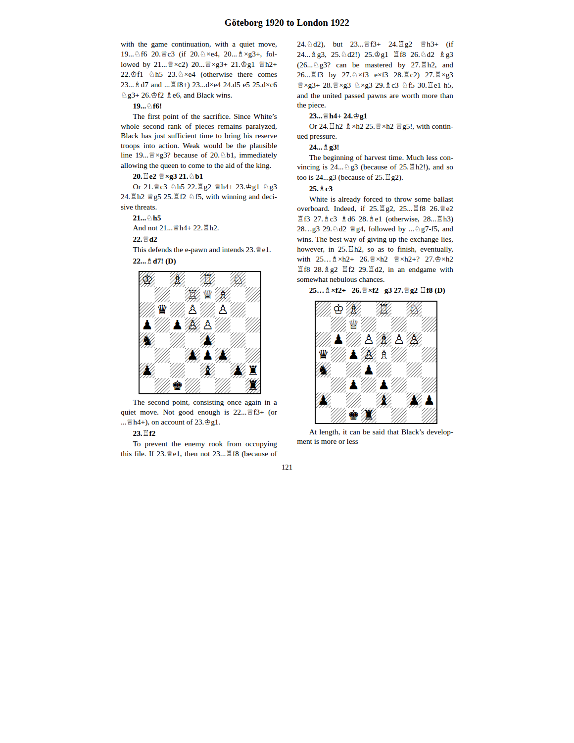Göteborg 1920 to London 1922
with the game continuation, with a quiet move, 19...♘f6 20.♕c3 (if 20.♘×e4, 20...♗×g3+, followed by 21...♕×c2) 20...♕×g3+ 21.♔g1 ♕h2+ 22.♔f1 ♘h5 23.♘×e4 (otherwise there comes 23...♗d7 and ...♖f8+) 23...d×e4 24.d5 e5 25.d×c6 ♘g3+ 26.♔f2 ♗e6, and Black wins.
19...♘f6!
The first point of the sacrifice. Since White’s whole second rank of pieces remains paralyzed, Black has just sufficient time to bring his reserve troops into action. Weak would be the plausible line 19...♕×g3? because of 20.♘b1, immediately allowing the queen to come to the aid of the king.
20.♖e2 ♕×g3 21.♘b1
Or 21.♕c3 ♘h5 22.♖g2 ♕h4+ 23.♔g1 ♘g3 24.♖h2 ♕g5 25.♖f2 ♘f5, with winning and decisive threats.
21...♘h5
And not 21...♕h4+ 22.♖h2.
22.♕d2
This defends the e-pawn and intends 23.♕e1.
22...♗d7! (D)
♔♗♖♘ ♖♕♗ ♛♙♙ ♟♟♙♙ ♞♟ ♟♟♟ ♟♝♟♜ ♚♜
The second point, consisting once again in a quiet move. Not good enough is 22...♕f3+ (or ...♕h4+), on account of 23.♔g1.
23.♖f2
To prevent the enemy rook from occupying this file. If 23.♕e1, then not 23...♖f8 (because of 24.♘d2), but 23...♕f3+ 24.♖g2 ♕h3+ (if 24...♗g3, 25.♘d2!) 25.♔g1 ♖f8 26.♘d2 ♗g3 (26...♘g3? can be mastered by 27.♖h2, and 26...♖f3 by 27.♘×f3 e×f3 28.♖c2) 27.♖×g3 ♕×g3+ 28.♕×g3 ♘×g3 29.♗c3 ♘f5 30.♖e1 h5, and the united passed pawns are worth more than the piece.
23...♕h4+ 24.♔g1
Or 24.♖h2 ♗×h2 25.♕×h2 ♕g5!, with continued pressure.
24...♗g3!
The beginning of harvest time. Much less convincing is 24...♘g3 (because of 25.♖h2!), and so too is 24...g3 (because of 25.♖g2).
25.♗c3
White is already forced to throw some ballast overboard. Indeed, if 25.♖g2, 25...♖f8 26.♕e2 ♖f3 27.♗c3 ♗d6 28.♗e1 (otherwise, 28...♖h3) 28…g3 29.♘d2 ♕g4, followed by ...♘g7-f5, and wins. The best way of giving up the exchange lies, however, in 25.♖h2, so as to finish, eventually, with 25…♗×h2+ 26.♕×h2 ♕×h2+? 27.♔×h2 ♖f8 28.♗g2 ♖f2 29.♖d2, in an endgame with somewhat nebulous chances.
25…♗×f2+ 26.♕×f2 g3 27.♕g2 ♖f8 (D)
♔♗♖♘ ♕ ♟♙♗♙♙ ♛♟♙♗ ♞♟ ♟♟ ♟♝♟♟ ♚♜
At length, it can be said that Black’s development is more or less
121